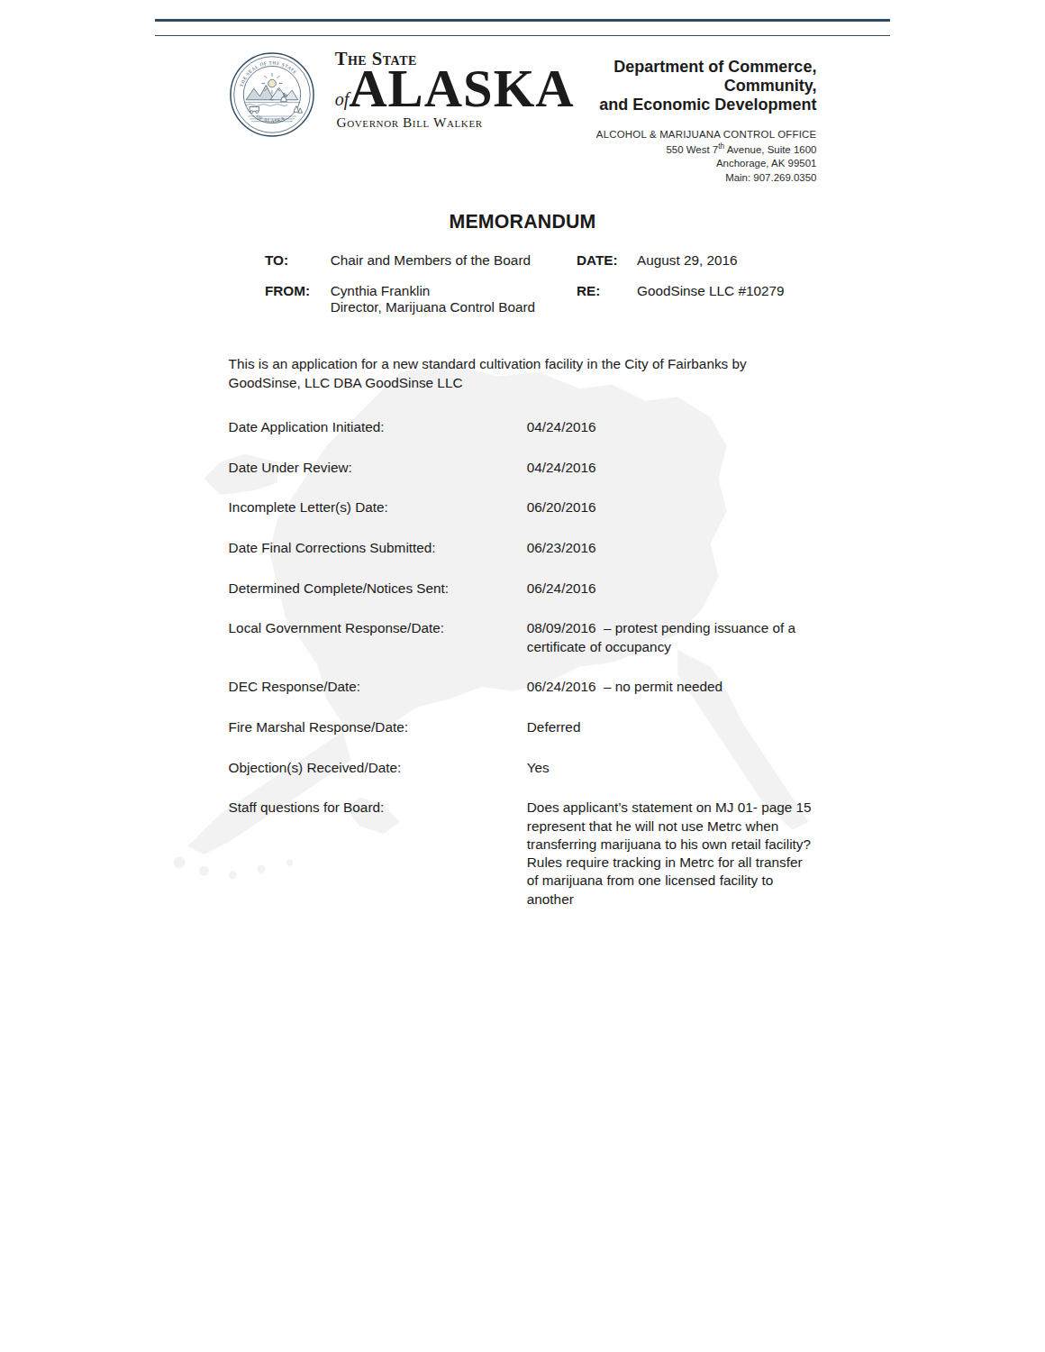THE SEAL OF THE STATE OF ALASKA
The State
of ALASKA
Governor Bill Walker
Department of Commerce, Community,
and Economic Development
ALCOHOL & MARIJUANA CONTROL OFFICE
550 West 7th Avenue, Suite 1600
Anchorage, AK 99501
Main: 907.269.0350
MEMORANDUM
| TO: | Chair and Members of the Board | DATE: | August 29, 2016 |
| FROM: | Cynthia Franklin Director, Marijuana Control Board | RE: | GoodSinse LLC #10279 |
This is an application for a new standard cultivation facility in the City of Fairbanks by GoodSinse, LLC DBA GoodSinse LLC
Date Application Initiated:
04/24/2016
Date Under Review:
04/24/2016
Incomplete Letter(s) Date:
06/20/2016
Date Final Corrections Submitted:
06/23/2016
Determined Complete/Notices Sent:
06/24/2016
Local Government Response/Date:
08/09/2016 – protest pending issuance of a certificate of occupancy
DEC Response/Date:
06/24/2016 – no permit needed
Fire Marshal Response/Date:
Deferred
Objection(s) Received/Date:
Yes
Staff questions for Board:
Does applicant’s statement on MJ 01- page 15 represent that he will not use Metrc when transferring marijuana to his own retail facility? Rules require tracking in Metrc for all transfer of marijuana from one licensed facility to another